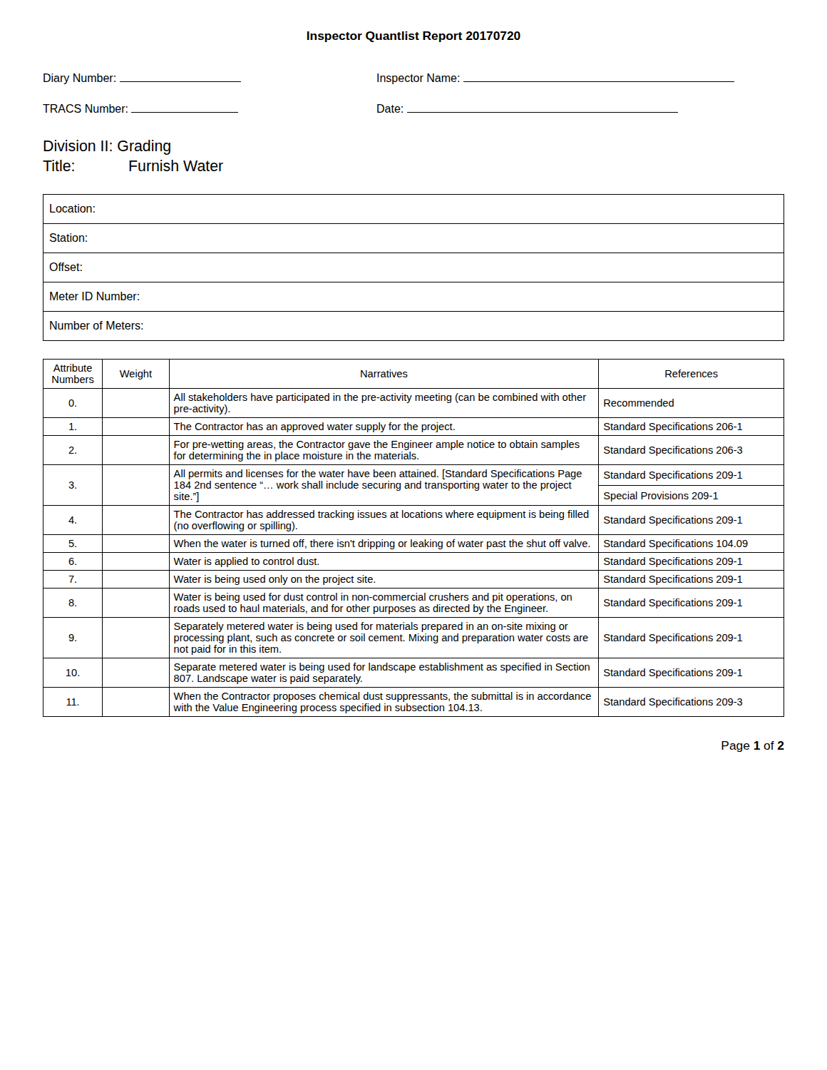Inspector Quantlist Report 20170720
Diary Number:
Inspector Name:
TRACS Number:
Date:
Division II: Grading
Title: Furnish Water
| Location: |
| Station: |
| Offset: |
| Meter ID Number: |
| Number of Meters: |
| Attribute Numbers | Weight | Narratives | References |
| --- | --- | --- | --- |
| 0. | | All stakeholders have participated in the pre-activity meeting (can be combined with other pre-activity). | Recommended |
| 1. | | The Contractor has an approved water supply for the project. | Standard Specifications 206-1 |
| 2. | | For pre-wetting areas, the Contractor gave the Engineer ample notice to obtain samples for determining the in place moisture in the materials. | Standard Specifications 206-3 |
| 3. | | All permits and licenses for the water have been attained. [Standard Specifications Page 184 2nd sentence “… work shall include securing and transporting water to the project site.”] | Standard Specifications 209-1 |
| Special Provisions 209-1 |
| 4. | | The Contractor has addressed tracking issues at locations where equipment is being filled (no overflowing or spilling). | Standard Specifications 209-1 |
| 5. | | When the water is turned off, there isn't dripping or leaking of water past the shut off valve. | Standard Specifications 104.09 |
| 6. | | Water is applied to control dust. | Standard Specifications 209-1 |
| 7. | | Water is being used only on the project site. | Standard Specifications 209-1 |
| 8. | | Water is being used for dust control in non-commercial crushers and pit operations, on roads used to haul materials, and for other purposes as directed by the Engineer. | Standard Specifications 209-1 |
| 9. | | Separately metered water is being used for materials prepared in an on-site mixing or processing plant, such as concrete or soil cement. Mixing and preparation water costs are not paid for in this item. | Standard Specifications 209-1 |
| 10. | | Separate metered water is being used for landscape establishment as specified in Section 807. Landscape water is paid separately. | Standard Specifications 209-1 |
| 11. | | When the Contractor proposes chemical dust suppressants, the submittal is in accordance with the Value Engineering process specified in subsection 104.13. | Standard Specifications 209-3 |
Page 1 of 2